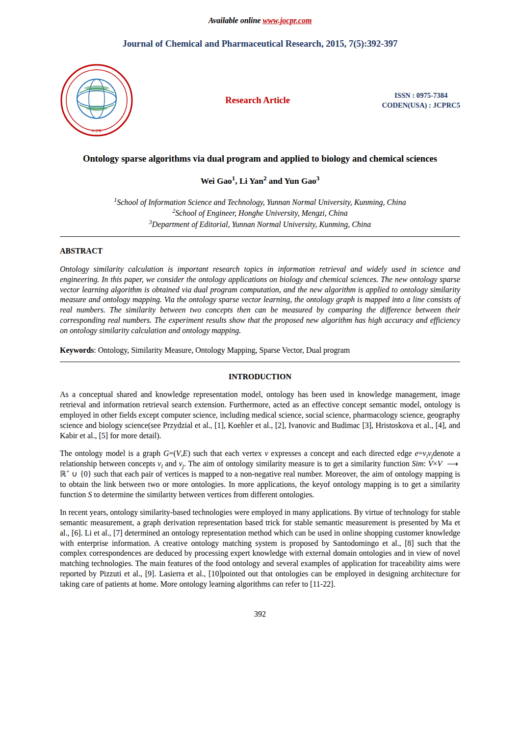Available online www.jocpr.com
Journal of Chemical and Pharmaceutical Research, 2015, 7(5):392-397
JCPR
Research Article
ISSN : 0975-7384
CODEN(USA) : JCPRC5
Ontology sparse algorithms via dual program and applied to biology and chemical sciences
Wei Gao1, Li Yan2 and Yun Gao3
1School of Information Science and Technology, Yunnan Normal University, Kunming, China
2School of Engineer, Honghe University, Mengzi, China
3Department of Editorial, Yunnan Normal University, Kunming, China
ABSTRACT
Ontology similarity calculation is important research topics in information retrieval and widely used in science and engineering. In this paper, we consider the ontology applications on biology and chemical sciences. The new ontology sparse vector learning algorithm is obtained via dual program computation, and the new algorithm is applied to ontology similarity measure and ontology mapping. Via the ontology sparse vector learning, the ontology graph is mapped into a line consists of real numbers. The similarity between two concepts then can be measured by comparing the difference between their corresponding real numbers. The experiment results show that the proposed new algorithm has high accuracy and efficiency on ontology similarity calculation and ontology mapping.
Keywords: Ontology, Similarity Measure, Ontology Mapping, Sparse Vector, Dual program
INTRODUCTION
As a conceptual shared and knowledge representation model, ontology has been used in knowledge management, image retrieval and information retrieval search extension. Furthermore, acted as an effective concept semantic model, ontology is employed in other fields except computer science, including medical science, social science, pharmacology science, geography science and biology science(see Przydzial et al., [1], Koehler et al., [2], Ivanovic and Budimac [3], Hristoskova et al., [4], and Kabir et al., [5] for more detail).
The ontology model is a graph G=(V,E) such that each vertex v expresses a concept and each directed edge e=vivjdenote a relationship between concepts vi and vj. The aim of ontology similarity measure is to get a similarity function Sim: V×V ⟶ ℝ+ ∪ {0} such that each pair of vertices is mapped to a non-negative real number. Moreover, the aim of ontology mapping is to obtain the link between two or more ontologies. In more applications, the keyof ontology mapping is to get a similarity function S to determine the similarity between vertices from different ontologies.
In recent years, ontology similarity-based technologies were employed in many applications. By virtue of technology for stable semantic measurement, a graph derivation representation based trick for stable semantic measurement is presented by Ma et al., [6]. Li et al., [7] determined an ontology representation method which can be used in online shopping customer knowledge with enterprise information. A creative ontology matching system is proposed by Santodomingo et al., [8] such that the complex correspondences are deduced by processing expert knowledge with external domain ontologies and in view of novel matching technologies. The main features of the food ontology and several examples of application for traceability aims were reported by Pizzuti et al., [9]. Lasierra et al., [10]pointed out that ontologies can be employed in designing architecture for taking care of patients at home. More ontology learning algorithms can refer to [11-22].
392